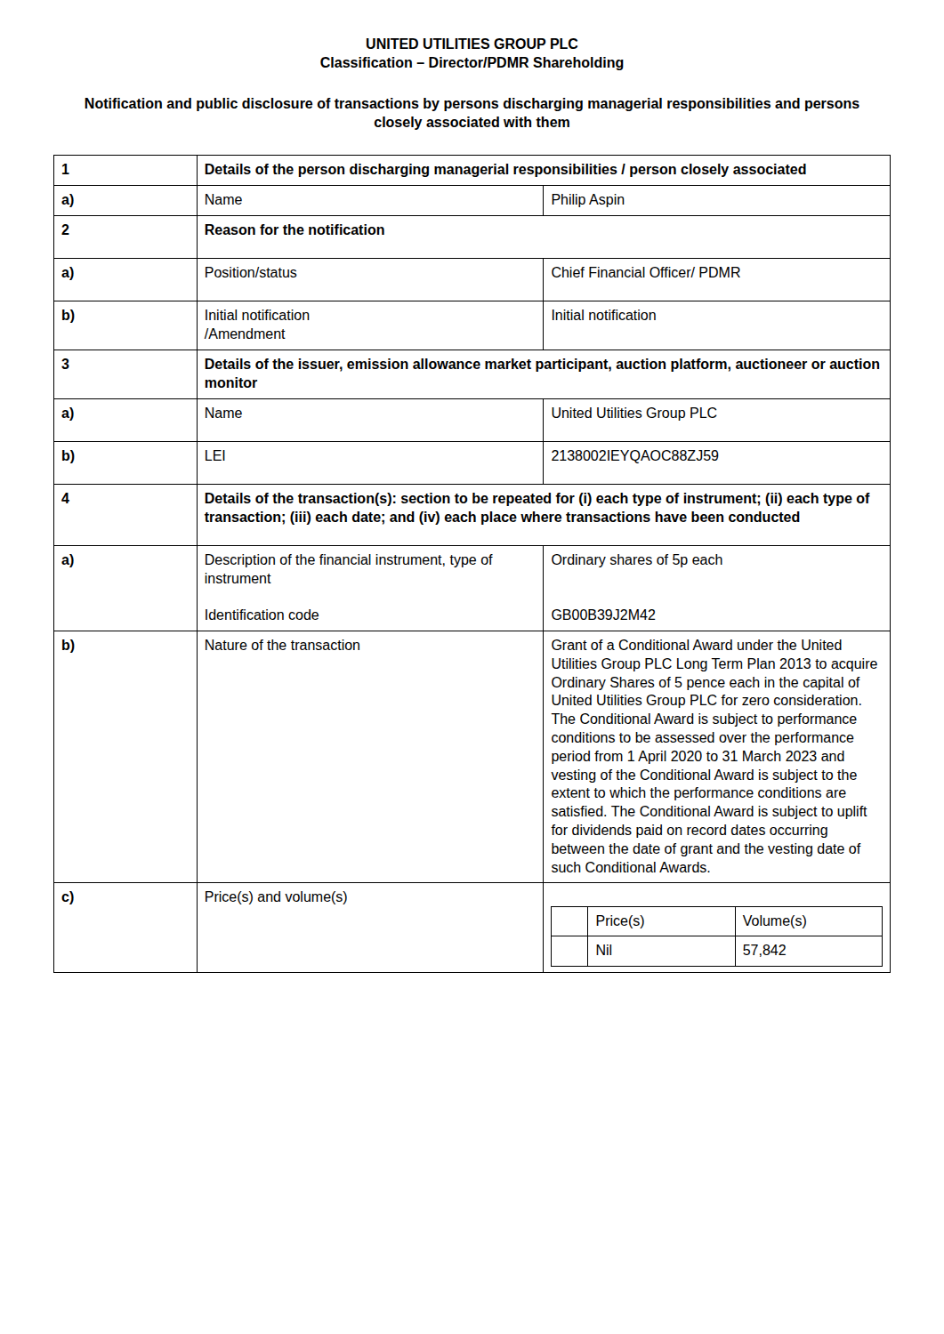UNITED UTILITIES GROUP PLC
Classification – Director/PDMR Shareholding
Notification and public disclosure of transactions by persons discharging managerial responsibilities and persons closely associated with them
| 1 | Details of the person discharging managerial responsibilities / person closely associated |
| a) | Name | Philip Aspin |
| 2 | Reason for the notification |
| a) | Position/status | Chief Financial Officer/ PDMR |
| b) | Initial notification /Amendment | Initial notification |
| 3 | Details of the issuer, emission allowance market participant, auction platform, auctioneer or auction monitor |
| a) | Name | United Utilities Group PLC |
| b) | LEI | 2138002IEYQAOC88ZJ59 |
| 4 | Details of the transaction(s): section to be repeated for (i) each type of instrument; (ii) each type of transaction; (iii) each date; and (iv) each place where transactions have been conducted |
| a) | Description of the financial instrument, type of instrument Identification code | Ordinary shares of 5p each GB00B39J2M42 |
| b) | Nature of the transaction | Grant of a Conditional Award under the United Utilities Group PLC Long Term Plan 2013 to acquire Ordinary Shares of 5 pence each in the capital of United Utilities Group PLC for zero consideration. The Conditional Award is subject to performance conditions to be assessed over the performance period from 1 April 2020 to 31 March 2023 and vesting of the Conditional Award is subject to the extent to which the performance conditions are satisfied. The Conditional Award is subject to uplift for dividends paid on record dates occurring between the date of grant and the vesting date of such Conditional Awards. |
| c) | Price(s) and volume(s) | / / Price(s) / Volume(s) / / / Nil / 57,842 / |